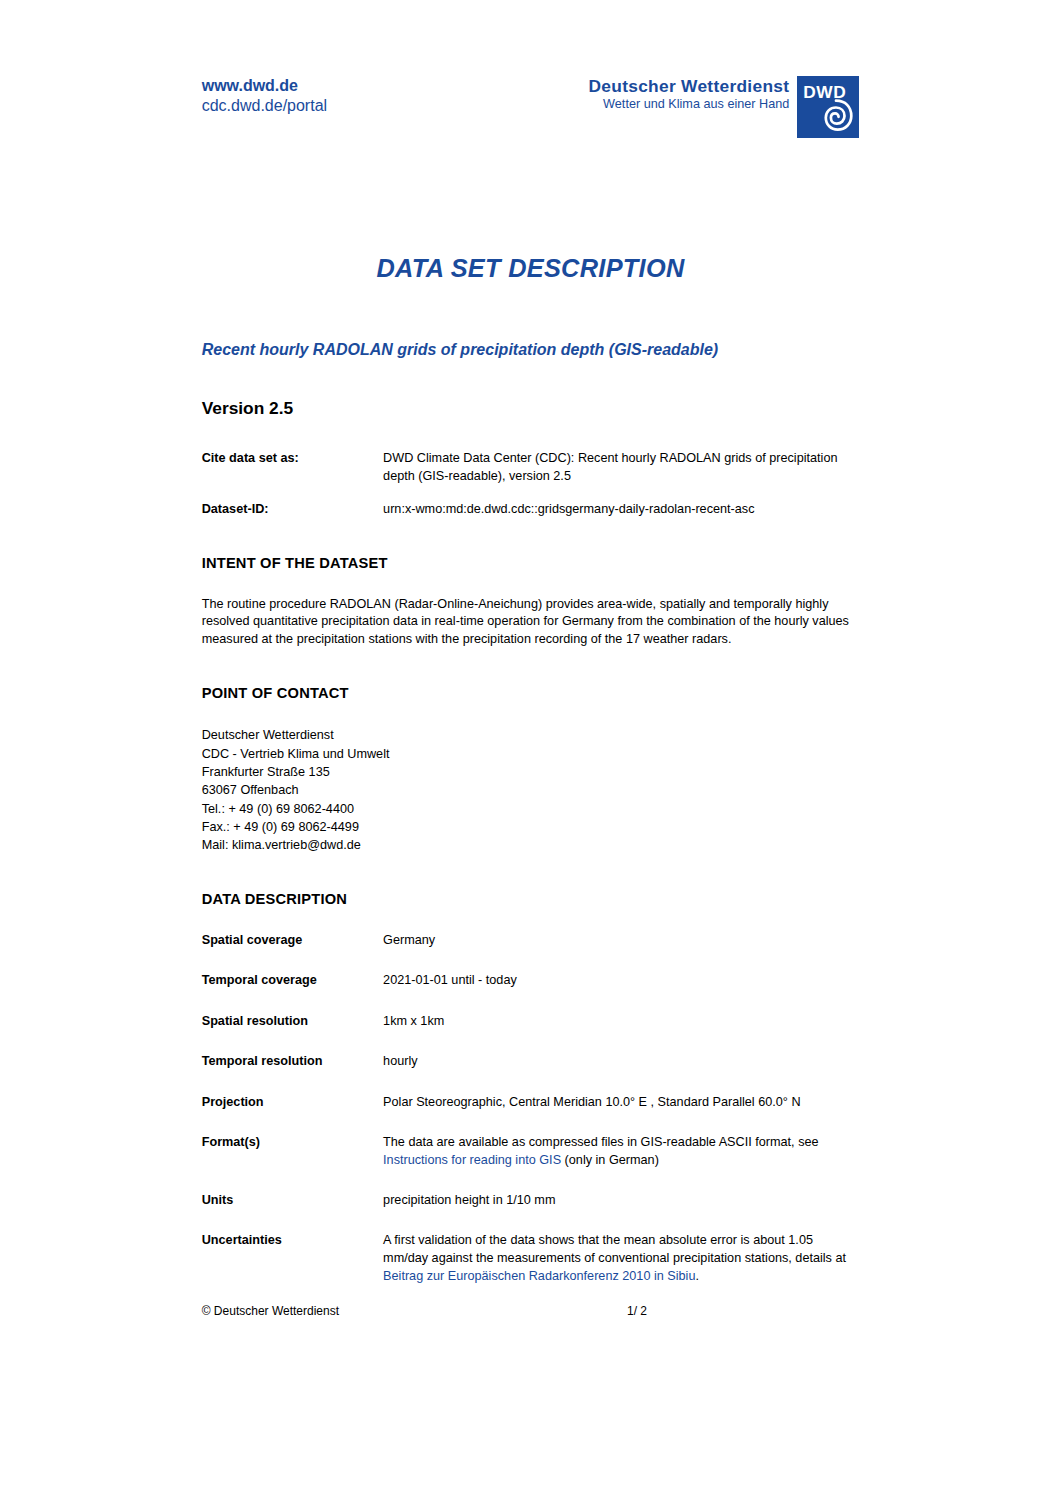www.dwd.de
cdc.dwd.de/portal
Deutscher Wetterdienst
Wetter und Klima aus einer Hand
DWD
DATA SET DESCRIPTION
Recent hourly RADOLAN grids of precipitation depth (GIS-readable)
Version 2.5
Cite data set as:
DWD Climate Data Center (CDC): Recent hourly RADOLAN grids of precipitation depth (GIS-readable), version 2.5
Dataset-ID:
urn:x-wmo:md:de.dwd.cdc::gridsgermany-daily-radolan-recent-asc
INTENT OF THE DATASET
The routine procedure RADOLAN (Radar-Online-Aneichung) provides area-wide, spatially and temporally highly resolved quantitative precipitation data in real-time operation for Germany from the combination of the hourly values measured at the precipitation stations with the precipitation recording of the 17 weather radars.
POINT OF CONTACT
Deutscher Wetterdienst
CDC - Vertrieb Klima und Umwelt
Frankfurter Straße 135
63067 Offenbach
Tel.: + 49 (0) 69 8062-4400
Fax.: + 49 (0) 69 8062-4499
Mail: klima.vertrieb@dwd.de
DATA DESCRIPTION
| Spatial coverage | Germany |
| Temporal coverage | 2021-01-01 until - today |
| Spatial resolution | 1km x 1km |
| Temporal resolution | hourly |
| Projection | Polar Steoreographic, Central Meridian 10.0° E , Standard Parallel 60.0° N |
| Format(s) | The data are available as compressed files in GIS-readable ASCII format, see Instructions for reading into GIS (only in German) |
| Units | precipitation height in 1/10 mm |
| Uncertainties | A first validation of the data shows that the mean absolute error is about 1.05 mm/day against the measurements of conventional precipitation stations, details at Beitrag zur Europäischen Radarkonferenz 2010 in Sibiu . |
© Deutscher Wetterdienst
1/ 2